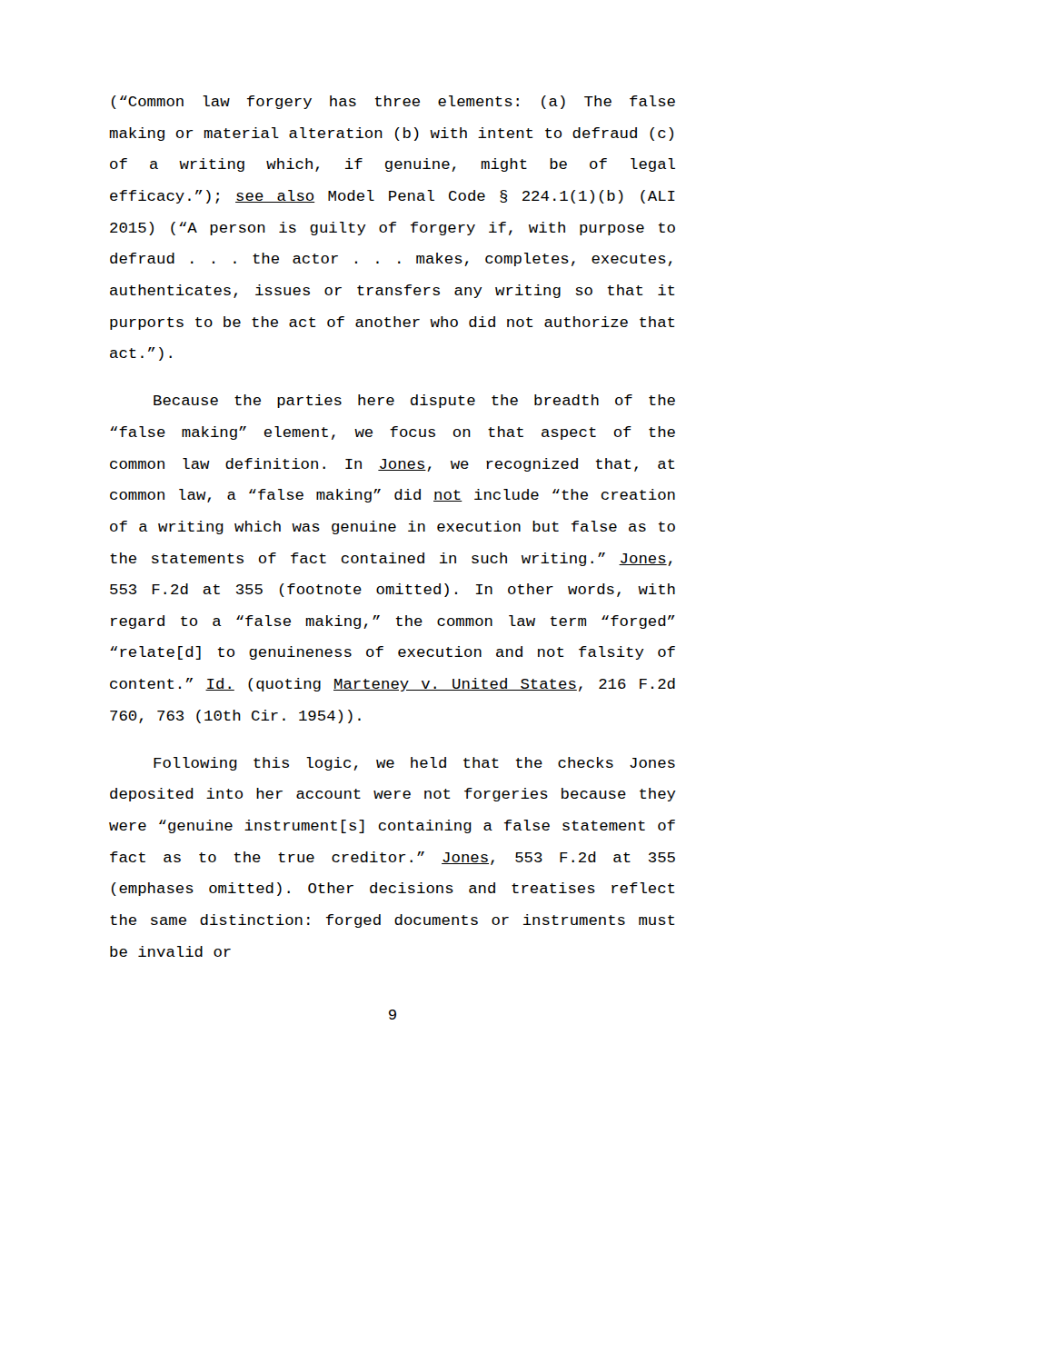(“Common law forgery has three elements: (a) The false making or material alteration (b) with intent to defraud (c) of a writing which, if genuine, might be of legal efficacy.”); see also Model Penal Code § 224.1(1)(b) (ALI 2015) (“A person is guilty of forgery if, with purpose to defraud . . . the actor . . . makes, completes, executes, authenticates, issues or transfers any writing so that it purports to be the act of another who did not authorize that act.”).
Because the parties here dispute the breadth of the “false making” element, we focus on that aspect of the common law definition. In Jones, we recognized that, at common law, a “false making” did not include “the creation of a writing which was genuine in execution but false as to the statements of fact contained in such writing.” Jones, 553 F.2d at 355 (footnote omitted). In other words, with regard to a “false making,” the common law term “forged” “relate[d] to genuineness of execution and not falsity of content.” Id. (quoting Marteney v. United States, 216 F.2d 760, 763 (10th Cir. 1954)).
Following this logic, we held that the checks Jones deposited into her account were not forgeries because they were “genuine instrument[s] containing a false statement of fact as to the true creditor.” Jones, 553 F.2d at 355 (emphases omitted). Other decisions and treatises reflect the same distinction: forged documents or instruments must be invalid or
9